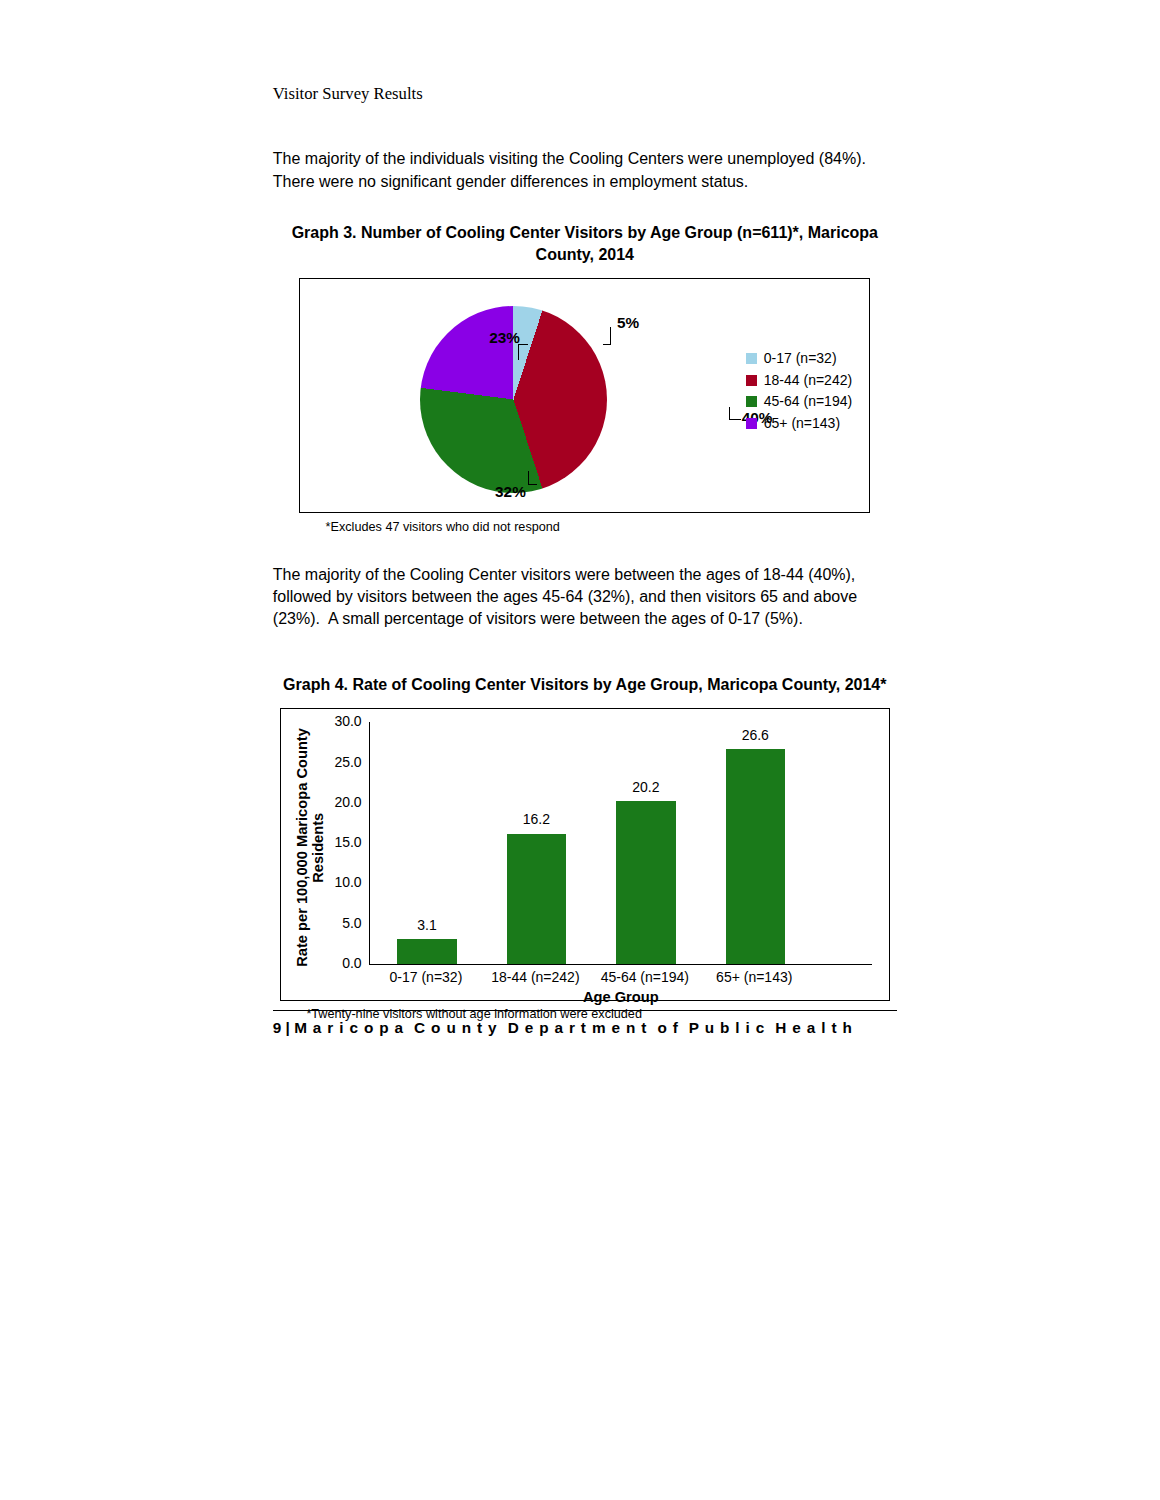Visitor Survey Results
The majority of the individuals visiting the Cooling Centers were unemployed (84%). There were no significant gender differences in employment status.
Graph 3. Number of Cooling Center Visitors by Age Group (n=611)*, Maricopa County, 2014
5%
23%
40%
32%
0-17 (n=32)
18-44 (n=242)
45-64 (n=194)
65+ (n=143)
*Excludes 47 visitors who did not respond
The majority of the Cooling Center visitors were between the ages of 18-44 (40%), followed by visitors between the ages 45-64 (32%), and then visitors 65 and above (23%). A small percentage of visitors were between the ages of 0-17 (5%).
Graph 4. Rate of Cooling Center Visitors by Age Group, Maricopa County, 2014*
Rate per 100,000 Maricopa County Residents
30.0 25.0 20.0 15.0 10.0 5.0 0.0
3.1
16.2
20.2
26.6
0-17 (n=32) 18-44 (n=242) 45-64 (n=194) 65+ (n=143)
Age Group
*Twenty-nine visitors without age information were excluded
9 | M a r i c o p a C o u n t y D e p a r t m e n t o f P u b l i c H e a l t h